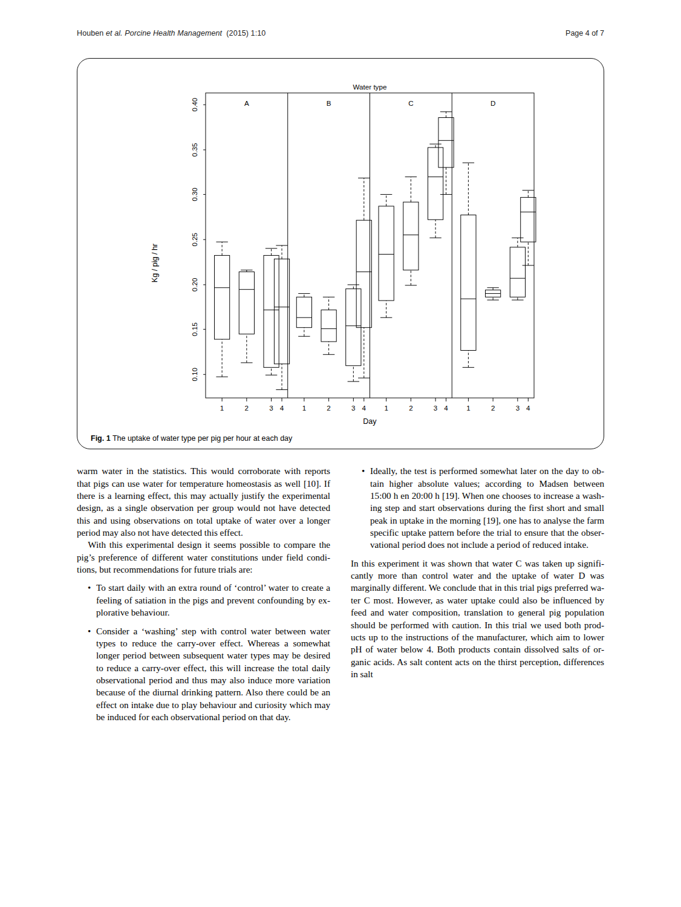Houben et al. Porcine Health Management (2015) 1:10
Page 4 of 7
Kg / pig / hr 0.40 0.35 0.30 0.25 0.20 0.15 0.10 Water type A B C D 1 2 3 4 1 2 3 4 1 2 3 4 1 2 3 4 Day
Fig. 1 The uptake of water type per pig per hour at each day
warm water in the statistics. This would corroborate with reports that pigs can use water for temperature homeostasis as well [10]. If there is a learning effect, this may actually justify the experimental design, as a single observation per group would not have detected this and using observations on total uptake of water over a longer period may also not have detected this effect.
With this experimental design it seems possible to compare the pig’s preference of different water constitutions under field conditions, but recommendations for future trials are:
To start daily with an extra round of ‘control’ water to create a feeling of satiation in the pigs and prevent confounding by explorative behaviour.
Consider a ‘washing’ step with control water between water types to reduce the carry-over effect. Whereas a somewhat longer period between subsequent water types may be desired to reduce a carry-over effect, this will increase the total daily observational period and thus may also induce more variation because of the diurnal drinking pattern. Also there could be an effect on intake due to play behaviour and curiosity which may be induced for each observational period on that day.
Ideally, the test is performed somewhat later on the day to obtain higher absolute values; according to Madsen between 15:00 h en 20:00 h [19]. When one chooses to increase a washing step and start observations during the first short and small peak in uptake in the morning [19], one has to analyse the farm specific uptake pattern before the trial to ensure that the observational period does not include a period of reduced intake.
In this experiment it was shown that water C was taken up significantly more than control water and the uptake of water D was marginally different. We conclude that in this trial pigs preferred water C most. However, as water uptake could also be influenced by feed and water composition, translation to general pig population should be performed with caution. In this trial we used both products up to the instructions of the manufacturer, which aim to lower pH of water below 4. Both products contain dissolved salts of organic acids. As salt content acts on the thirst perception, differences in salt